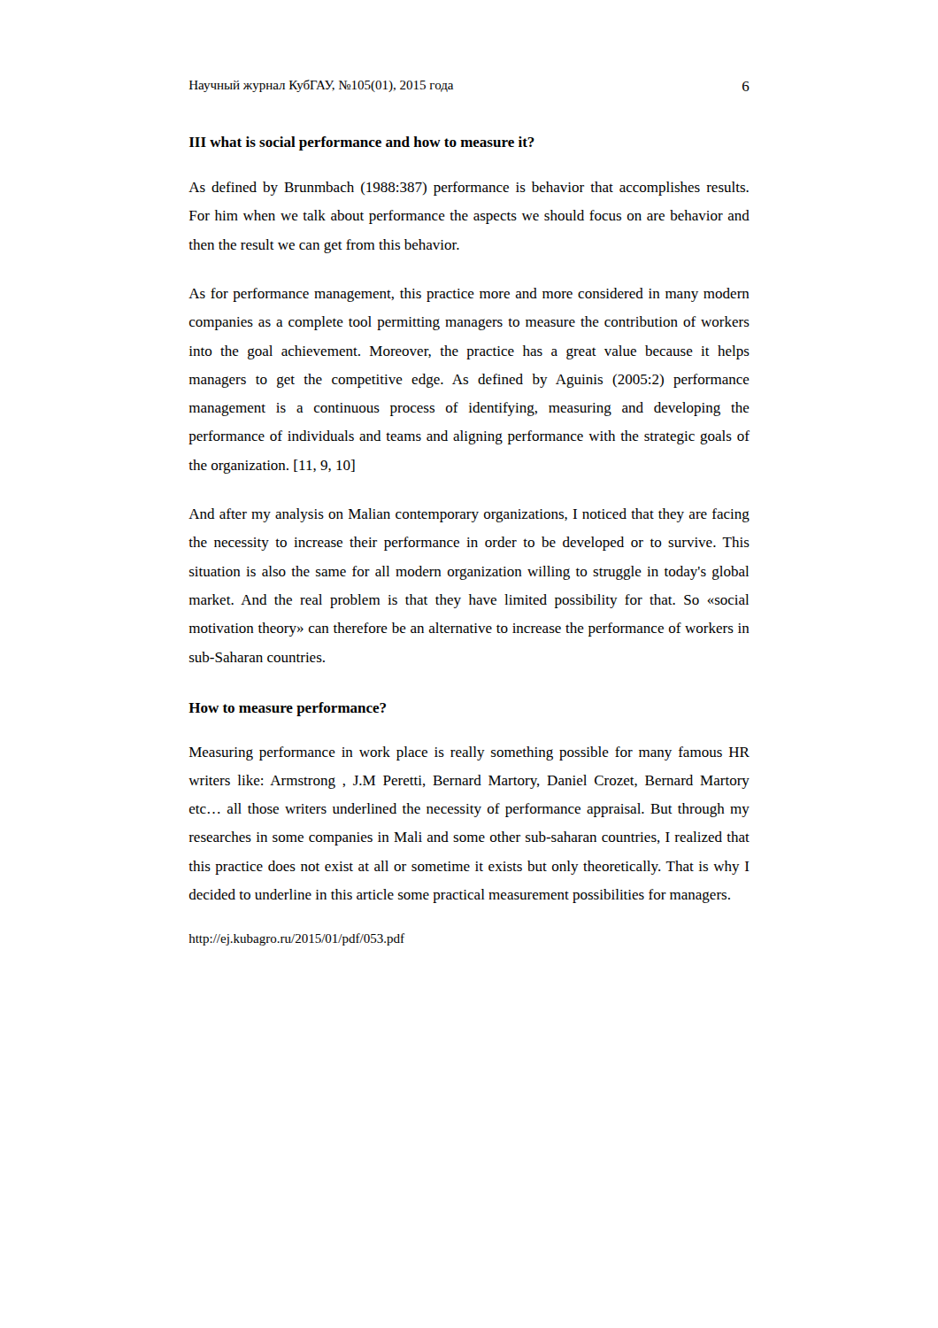Научный журнал КубГАУ, №105(01), 2015 года
6
III what is social performance and how to measure it?
As defined by Brunmbach (1988:387) performance is behavior that accomplishes results. For him when we talk about performance the aspects we should focus on are behavior and then the result we can get from this behavior.
As for performance management, this practice more and more considered in many modern companies as a complete tool permitting managers to measure the contribution of workers into the goal achievement. Moreover, the practice has a great value because it helps managers to get the competitive edge. As defined by Aguinis (2005:2) performance management is a continuous process of identifying, measuring and developing the performance of individuals and teams and aligning performance with the strategic goals of the organization. [11, 9, 10]
And after my analysis on Malian contemporary organizations, I noticed that they are facing the necessity to increase their performance in order to be developed or to survive. This situation is also the same for all modern organization willing to struggle in today's global market. And the real problem is that they have limited possibility for that. So «social motivation theory» can therefore be an alternative to increase the performance of workers in sub-Saharan countries.
How to measure performance?
Measuring performance in work place is really something possible for many famous HR writers like: Armstrong , J.M Peretti, Bernard Martory, Daniel Crozet, Bernard Martory etc… all those writers underlined the necessity of performance appraisal. But through my researches in some companies in Mali and some other sub-saharan countries, I realized that this practice does not exist at all or sometime it exists but only theoretically. That is why I decided to underline in this article some practical measurement possibilities for managers.
http://ej.kubagro.ru/2015/01/pdf/053.pdf